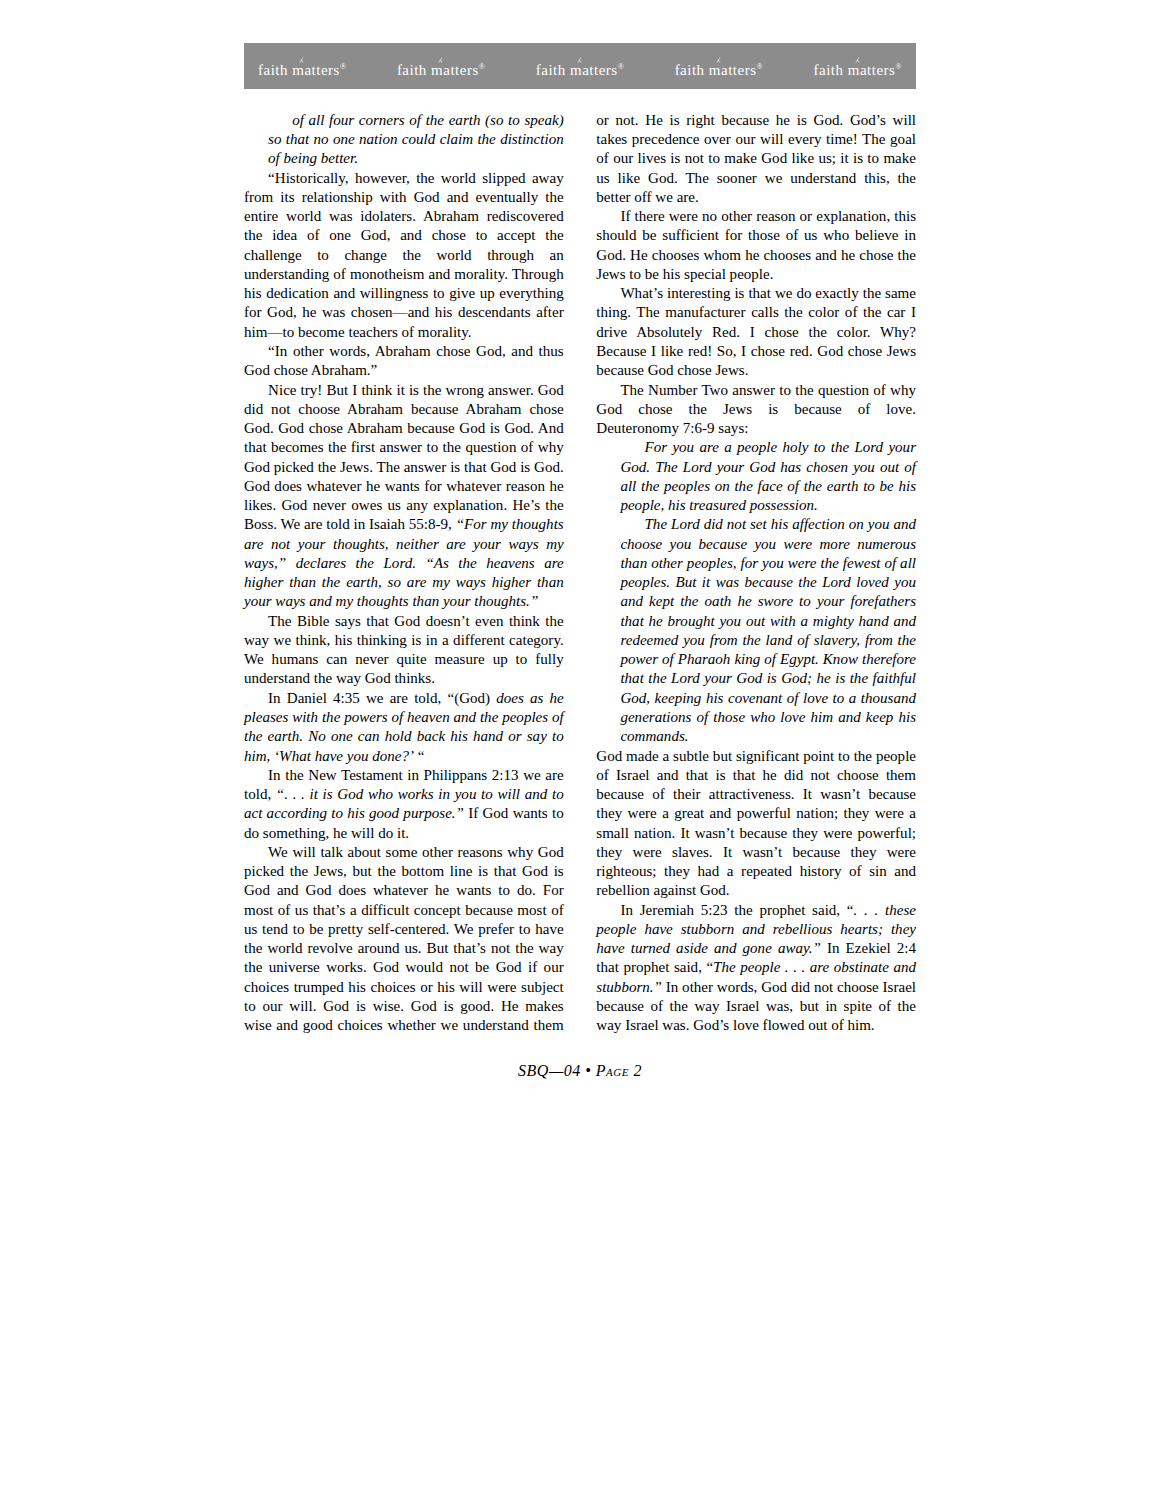⁁faith matters® ⁁faith matters® ⁁faith matters® ⁁faith matters® ⁁faith matters®
of all four corners of the earth (so to speak) so that no one nation could claim the distinction of being better.
“Historically, however, the world slipped away from its relationship with God and eventually the entire world was idolaters. Abraham rediscovered the idea of one God, and chose to accept the challenge to change the world through an understanding of monotheism and morality. Through his dedication and willingness to give up everything for God, he was chosen—and his descendants after him—to become teachers of morality.
“In other words, Abraham chose God, and thus God chose Abraham.”
Nice try! But I think it is the wrong answer. God did not choose Abraham because Abraham chose God. God chose Abraham because God is God. And that becomes the first answer to the question of why God picked the Jews. The answer is that God is God. God does whatever he wants for whatever reason he likes. God never owes us any explanation. He’s the Boss. We are told in Isaiah 55:8-9, “For my thoughts are not your thoughts, neither are your ways my ways,” declares the Lord. “As the heavens are higher than the earth, so are my ways higher than your ways and my thoughts than your thoughts.”
The Bible says that God doesn’t even think the way we think, his thinking is in a different category. We humans can never quite measure up to fully understand the way God thinks.
In Daniel 4:35 we are told, “(God) does as he pleases with the powers of heaven and the peoples of the earth. No one can hold back his hand or say to him, ‘What have you done?’ “
In the New Testament in Philippans 2:13 we are told, “. . . it is God who works in you to will and to act according to his good purpose.” If God wants to do something, he will do it.
We will talk about some other reasons why God picked the Jews, but the bottom line is that God is God and God does whatever he wants to do. For most of us that’s a difficult concept because most of us tend to be pretty self-centered. We prefer to have the world revolve around us. But that’s not the way the universe works. God would not be God if our choices trumped his choices or his will were subject to our will. God is wise. God is good. He makes wise and good choices whether we understand them or not. He is right because he is God. God’s will takes precedence over our will every time! The goal of our lives is not to make God like us; it is to make us like God. The sooner we understand this, the better off we are.
If there were no other reason or explanation, this should be sufficient for those of us who believe in God. He chooses whom he chooses and he chose the Jews to be his special people.
What’s interesting is that we do exactly the same thing. The manufacturer calls the color of the car I drive Absolutely Red. I chose the color. Why? Because I like red! So, I chose red. God chose Jews because God chose Jews.
The Number Two answer to the question of why God chose the Jews is because of love. Deuteronomy 7:6-9 says:
For you are a people holy to the Lord your God. The Lord your God has chosen you out of all the peoples on the face of the earth to be his people, his treasured possession.
The Lord did not set his affection on you and choose you because you were more numerous than other peoples, for you were the fewest of all peoples. But it was because the Lord loved you and kept the oath he swore to your forefathers that he brought you out with a mighty hand and redeemed you from the land of slavery, from the power of Pharaoh king of Egypt. Know therefore that the Lord your God is God; he is the faithful God, keeping his covenant of love to a thousand generations of those who love him and keep his commands.
God made a subtle but significant point to the people of Israel and that is that he did not choose them because of their attractiveness. It wasn’t because they were a great and powerful nation; they were a small nation. It wasn’t because they were powerful; they were slaves. It wasn’t because they were righteous; they had a repeated history of sin and rebellion against God.
In Jeremiah 5:23 the prophet said, “. . . these people have stubborn and rebellious hearts; they have turned aside and gone away.” In Ezekiel 2:4 that prophet said, “The people . . . are obstinate and stubborn.” In other words, God did not choose Israel because of the way Israel was, but in spite of the way Israel was. God’s love flowed out of him.
SBQ—04 • Page 2